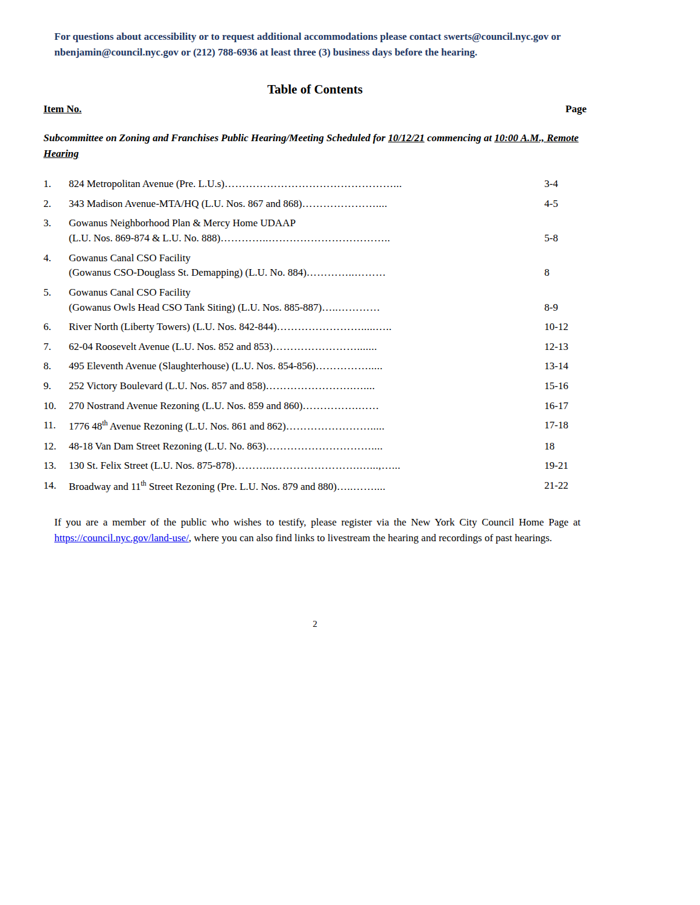For questions about accessibility or to request additional accommodations please contact swerts@council.nyc.gov or nbenjamin@council.nyc.gov or (212) 788-6936 at least three (3) business days before the hearing.
Table of Contents
Item No. Page
Subcommittee on Zoning and Franchises Public Hearing/Meeting Scheduled for 10/12/21 commencing at 10:00 A.M., Remote Hearing
| 1. | 824 Metropolitan Avenue (Pre. L.U.s) …………………………………………... | 3-4 |
| 2. | 343 Madison Avenue-MTA/HQ (L.U. Nos. 867 and 868) ………………….... | 4-5 |
| 3. | Gowanus Neighborhood Plan & Mercy Home UDAAP (L.U. Nos. 869-874 & L.U. No. 888) …………..…………………………….. | 5-8 |
| 4. | Gowanus Canal CSO Facility (Gowanus CSO-Douglass St. Demapping) (L.U. No. 884) …………..……… | 8 |
| 5. | Gowanus Canal CSO Facility (Gowanus Owls Head CSO Tank Siting) (L.U. Nos. 885-887) …..………… | 8-9 |
| 6. | River North (Liberty Towers) (L.U. Nos. 842-844) …………………….....….. | 10-12 |
| 7. | 62-04 Roosevelt Avenue (L.U. Nos. 852 and 853) ……………………....... | 12-13 |
| 8. | 495 Eleventh Avenue (Slaughterhouse) (L.U. Nos. 854-856) ……………..... | 13-14 |
| 9. | 252 Victory Boulevard (L.U. Nos. 857 and 858) …………………….….... | 15-16 |
| 10. | 270 Nostrand Avenue Rezoning (L.U. Nos. 859 and 860) …………….…… | 16-17 |
| 11. | 1776 48 th Avenue Rezoning (L.U. Nos. 861 and 862) ……………………..... | 17-18 |
| 12. | 48-18 Van Dam Street Rezoning (L.U. No. 863) ………………………….... | 18 |
| 13. | 130 St. Felix Street (L.U. Nos. 875-878) ………..…………………….…...,…... | 19-21 |
| 14. | Broadway and 11 th Street Rezoning (Pre. L.U. Nos. 879 and 880) …..…….... | 21-22 |
If you are a member of the public who wishes to testify, please register via the New York City Council Home Page at https://council.nyc.gov/land-use/, where you can also find links to livestream the hearing and recordings of past hearings.
2